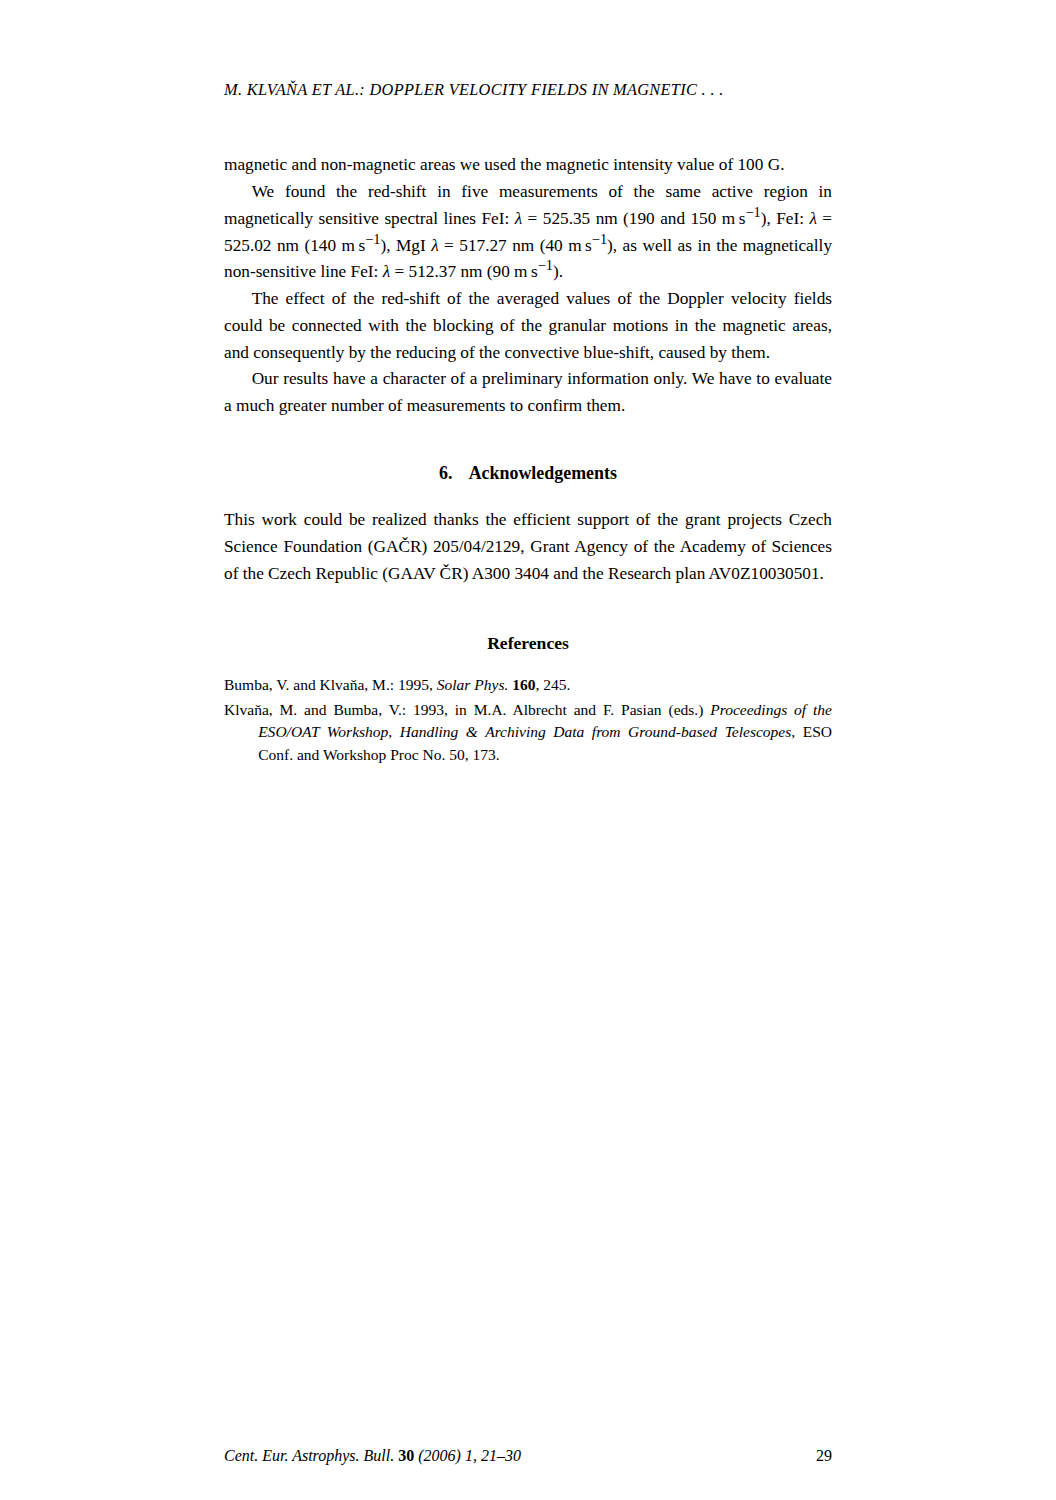M. KLVAŇA ET AL.: DOPPLER VELOCITY FIELDS IN MAGNETIC . . .
magnetic and non-magnetic areas we used the magnetic intensity value of 100 G.
We found the red-shift in five measurements of the same active region in magnetically sensitive spectral lines FeI: λ = 525.35 nm (190 and 150 m s−1), FeI: λ = 525.02 nm (140 m s−1), MgI λ = 517.27 nm (40 m s−1), as well as in the magnetically non-sensitive line FeI: λ = 512.37 nm (90 m s−1).
The effect of the red-shift of the averaged values of the Doppler velocity fields could be connected with the blocking of the granular motions in the magnetic areas, and consequently by the reducing of the convective blue-shift, caused by them.
Our results have a character of a preliminary information only. We have to evaluate a much greater number of measurements to confirm them.
6. Acknowledgements
This work could be realized thanks the efficient support of the grant projects Czech Science Foundation (GAČR) 205/04/2129, Grant Agency of the Academy of Sciences of the Czech Republic (GAAV ČR) A300 3404 and the Research plan AV0Z10030501.
References
Bumba, V. and Klvaňa, M.: 1995, Solar Phys. 160, 245.
Klvaňa, M. and Bumba, V.: 1993, in M.A. Albrecht and F. Pasian (eds.) Proceedings of the ESO/OAT Workshop, Handling & Archiving Data from Ground-based Telescopes, ESO Conf. and Workshop Proc No. 50, 173.
Cent. Eur. Astrophys. Bull. 30 (2006) 1, 21–30
29